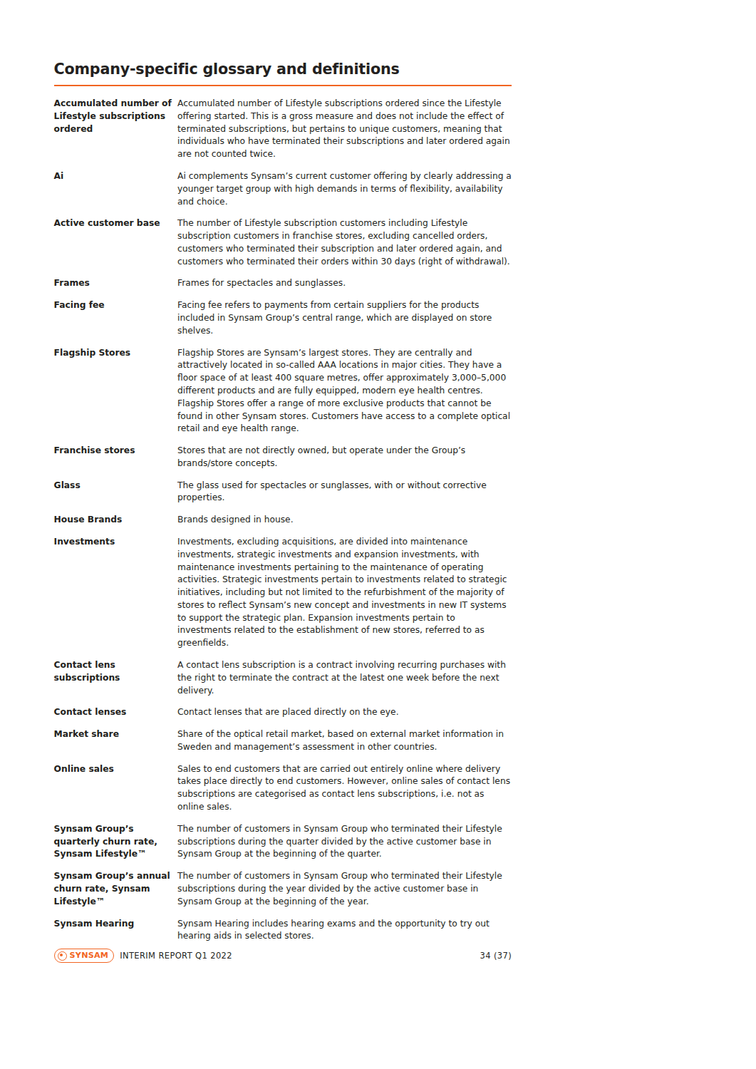Company-specific glossary and definitions
| Accumulated number of Lifestyle subscriptions ordered | Accumulated number of Lifestyle subscriptions ordered since the Lifestyle offering started. This is a gross measure and does not include the effect of terminated subscriptions, but pertains to unique customers, meaning that individuals who have terminated their subscriptions and later ordered again are not counted twice. |
| Ai | Ai complements Synsam’s current customer offering by clearly addressing a younger target group with high demands in terms of flexibility, availability and choice. |
| Active customer base | The number of Lifestyle subscription customers including Lifestyle subscription customers in franchise stores, excluding cancelled orders, customers who terminated their subscription and later ordered again, and customers who terminated their orders within 30 days (right of withdrawal). |
| Frames | Frames for spectacles and sunglasses. |
| Facing fee | Facing fee refers to payments from certain suppliers for the products included in Synsam Group’s central range, which are displayed on store shelves. |
| Flagship Stores | Flagship Stores are Synsam’s largest stores. They are centrally and attractively located in so-called AAA locations in major cities. They have a floor space of at least 400 square metres, offer approximately 3,000–5,000 different products and are fully equipped, modern eye health centres. Flagship Stores offer a range of more exclusive products that cannot be found in other Synsam stores. Customers have access to a complete optical retail and eye health range. |
| Franchise stores | Stores that are not directly owned, but operate under the Group’s brands/store concepts. |
| Glass | The glass used for spectacles or sunglasses, with or without corrective properties. |
| House Brands | Brands designed in house. |
| Investments | Investments, excluding acquisitions, are divided into maintenance investments, strategic investments and expansion investments, with maintenance investments pertaining to the maintenance of operating activities. Strategic investments pertain to investments related to strategic initiatives, including but not limited to the refurbishment of the majority of stores to reflect Synsam’s new concept and investments in new IT systems to support the strategic plan. Expansion investments pertain to investments related to the establishment of new stores, referred to as greenfields. |
| Contact lens subscriptions | A contact lens subscription is a contract involving recurring purchases with the right to terminate the contract at the latest one week before the next delivery. |
| Contact lenses | Contact lenses that are placed directly on the eye. |
| Market share | Share of the optical retail market, based on external market information in Sweden and management’s assessment in other countries. |
| Online sales | Sales to end customers that are carried out entirely online where delivery takes place directly to end customers. However, online sales of contact lens subscriptions are categorised as contact lens subscriptions, i.e. not as online sales. |
| Synsam Group’s quarterly churn rate, Synsam Lifestyle™ | The number of customers in Synsam Group who terminated their Lifestyle subscriptions during the quarter divided by the active customer base in Synsam Group at the beginning of the quarter. |
| Synsam Group’s annual churn rate, Synsam Lifestyle™ | The number of customers in Synsam Group who terminated their Lifestyle subscriptions during the year divided by the active customer base in Synsam Group at the beginning of the year. |
| Synsam Hearing | Synsam Hearing includes hearing exams and the opportunity to try out hearing aids in selected stores. |
SYNSAM INTERIM REPORT Q1 2022
34 (37)